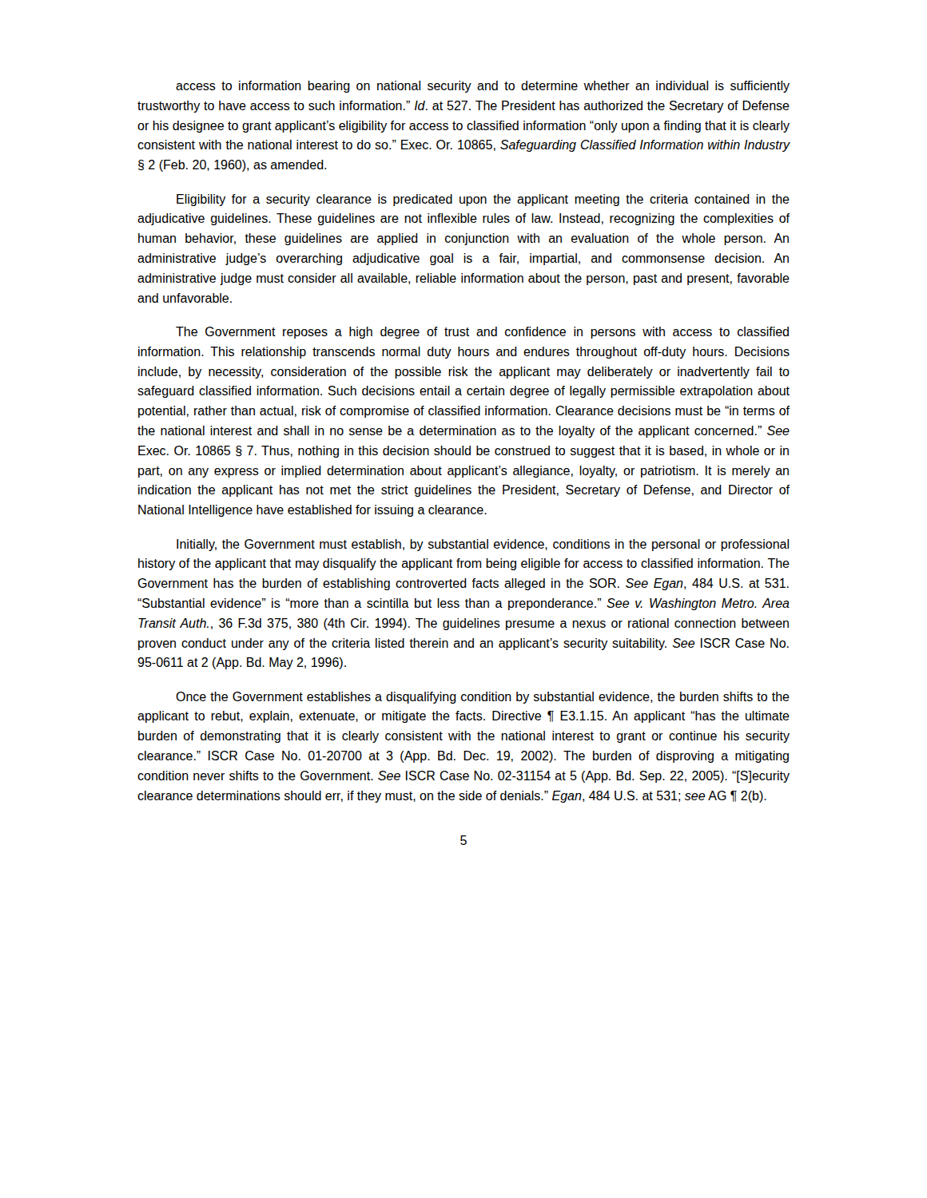access to information bearing on national security and to determine whether an individual is sufficiently trustworthy to have access to such information.” Id. at 527. The President has authorized the Secretary of Defense or his designee to grant applicant’s eligibility for access to classified information “only upon a finding that it is clearly consistent with the national interest to do so.” Exec. Or. 10865, Safeguarding Classified Information within Industry § 2 (Feb. 20, 1960), as amended.
Eligibility for a security clearance is predicated upon the applicant meeting the criteria contained in the adjudicative guidelines. These guidelines are not inflexible rules of law. Instead, recognizing the complexities of human behavior, these guidelines are applied in conjunction with an evaluation of the whole person. An administrative judge’s overarching adjudicative goal is a fair, impartial, and commonsense decision. An administrative judge must consider all available, reliable information about the person, past and present, favorable and unfavorable.
The Government reposes a high degree of trust and confidence in persons with access to classified information. This relationship transcends normal duty hours and endures throughout off-duty hours. Decisions include, by necessity, consideration of the possible risk the applicant may deliberately or inadvertently fail to safeguard classified information. Such decisions entail a certain degree of legally permissible extrapolation about potential, rather than actual, risk of compromise of classified information. Clearance decisions must be “in terms of the national interest and shall in no sense be a determination as to the loyalty of the applicant concerned.” See Exec. Or. 10865 § 7. Thus, nothing in this decision should be construed to suggest that it is based, in whole or in part, on any express or implied determination about applicant’s allegiance, loyalty, or patriotism. It is merely an indication the applicant has not met the strict guidelines the President, Secretary of Defense, and Director of National Intelligence have established for issuing a clearance.
Initially, the Government must establish, by substantial evidence, conditions in the personal or professional history of the applicant that may disqualify the applicant from being eligible for access to classified information. The Government has the burden of establishing controverted facts alleged in the SOR. See Egan, 484 U.S. at 531. “Substantial evidence” is “more than a scintilla but less than a preponderance.” See v. Washington Metro. Area Transit Auth., 36 F.3d 375, 380 (4th Cir. 1994). The guidelines presume a nexus or rational connection between proven conduct under any of the criteria listed therein and an applicant’s security suitability. See ISCR Case No. 95-0611 at 2 (App. Bd. May 2, 1996).
Once the Government establishes a disqualifying condition by substantial evidence, the burden shifts to the applicant to rebut, explain, extenuate, or mitigate the facts. Directive ¶ E3.1.15. An applicant “has the ultimate burden of demonstrating that it is clearly consistent with the national interest to grant or continue his security clearance.” ISCR Case No. 01-20700 at 3 (App. Bd. Dec. 19, 2002). The burden of disproving a mitigating condition never shifts to the Government. See ISCR Case No. 02-31154 at 5 (App. Bd. Sep. 22, 2005). “[S]ecurity clearance determinations should err, if they must, on the side of denials.” Egan, 484 U.S. at 531; see AG ¶ 2(b).
5